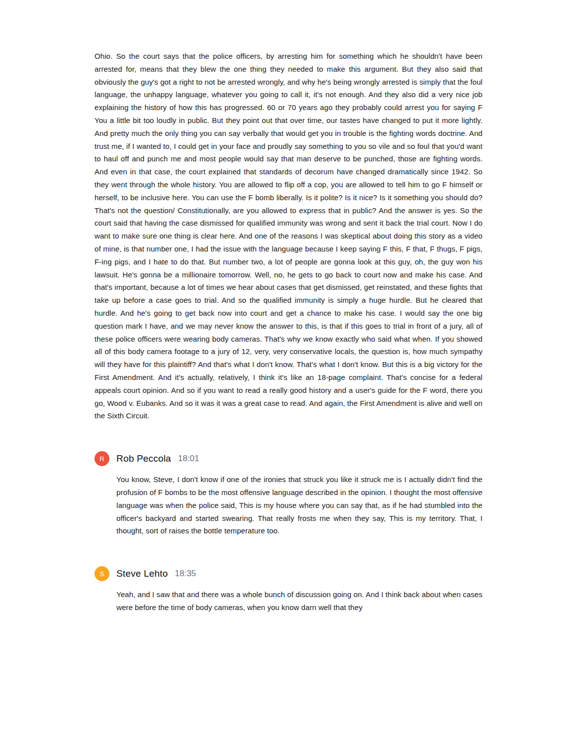Ohio. So the court says that the police officers, by arresting him for something which he shouldn't have been arrested for, means that they blew the one thing they needed to make this argument. But they also said that obviously the guy's got a right to not be arrested wrongly, and why he's being wrongly arrested is simply that the foul language, the unhappy language, whatever you going to call it, it's not enough. And they also did a very nice job explaining the history of how this has progressed. 60 or 70 years ago they probably could arrest you for saying F You a little bit too loudly in public. But they point out that over time, our tastes have changed to put it more lightly. And pretty much the only thing you can say verbally that would get you in trouble is the fighting words doctrine. And trust me, if I wanted to, I could get in your face and proudly say something to you so vile and so foul that you'd want to haul off and punch me and most people would say that man deserve to be punched, those are fighting words. And even in that case, the court explained that standards of decorum have changed dramatically since 1942. So they went through the whole history. You are allowed to flip off a cop, you are allowed to tell him to go F himself or herself, to be inclusive here. You can use the F bomb liberally. Is it polite? Is it nice? Is it something you should do? That's not the question/ Constitutionally, are you allowed to express that in public? And the answer is yes. So the court said that having the case dismissed for qualified immunity was wrong and sent it back the trial court. Now I do want to make sure one thing is clear here. And one of the reasons I was skeptical about doing this story as a video of mine, is that number one, I had the issue with the language because I keep saying F this, F that, F thugs, F pigs, F-ing pigs, and I hate to do that. But number two, a lot of people are gonna look at this guy, oh, the guy won his lawsuit. He's gonna be a millionaire tomorrow. Well, no, he gets to go back to court now and make his case. And that's important, because a lot of times we hear about cases that get dismissed, get reinstated, and these fights that take up before a case goes to trial. And so the qualified immunity is simply a huge hurdle. But he cleared that hurdle. And he's going to get back now into court and get a chance to make his case. I would say the one big question mark I have, and we may never know the answer to this, is that if this goes to trial in front of a jury, all of these police officers were wearing body cameras. That's why we know exactly who said what when. If you showed all of this body camera footage to a jury of 12, very, very conservative locals, the question is, how much sympathy will they have for this plaintiff? And that's what I don't know. That's what I don't know. But this is a big victory for the First Amendment. And it's actually, relatively, I think it's like an 18-page complaint. That's concise for a federal appeals court opinion. And so if you want to read a really good history and a user's guide for the F word, there you go, Wood v. Eubanks. And so it was it was a great case to read. And again, the First Amendment is alive and well on the Sixth Circuit.
R
Rob Peccola 18:01
You know, Steve, I don't know if one of the ironies that struck you like it struck me is I actually didn't find the profusion of F bombs to be the most offensive language described in the opinion. I thought the most offensive language was when the police said, This is my house where you can say that, as if he had stumbled into the officer's backyard and started swearing. That really frosts me when they say, This is my territory. That, I thought, sort of raises the bottle temperature too.
S
Steve Lehto 18:35
Yeah, and I saw that and there was a whole bunch of discussion going on. And I think back about when cases were before the time of body cameras, when you know darn well that they